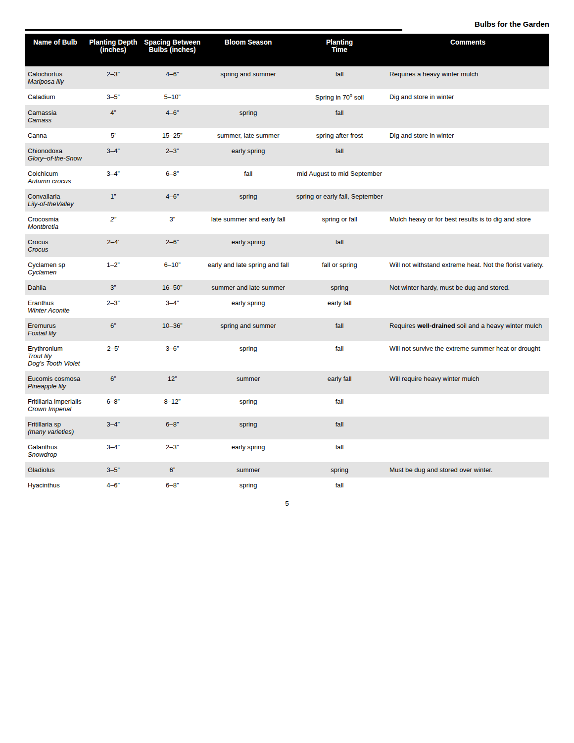Bulbs for the Garden
| Name of Bulb | Planting Depth (inches) | Spacing Between Bulbs (inches) | Bloom Season | Planting Time | Comments |
| --- | --- | --- | --- | --- | --- |
| Calochortus Mariposa lily | 2–3” | 4–6” | spring and summer | fall | Requires a heavy winter mulch |
| Caladium | 3–5” | 5–10” | | Spring in 70 0 soil | Dig and store in winter |
| Camassia Camass | 4” | 4–6” | spring | fall | |
| Canna | 5’ | 15–25” | summer, late summer | spring after frost | Dig and store in winter |
| Chionodoxa Glory–of-the-Snow | 3–4” | 2–3” | early spring | fall | |
| Colchicum Autumn crocus | 3–4” | 6–8” | fall | mid August to mid September | |
| Convallaria Lily-of-theValley | 1” | 4–6” | spring | spring or early fall, September | |
| Crocosmia Montbretia | 2” | 3” | late summer and early fall | spring or fall | Mulch heavy or for best results is to dig and store |
| Crocus Crocus | 2–4’ | 2–6” | early spring | fall | |
| Cyclamen sp Cyclamen | 1–2” | 6–10” | early and late spring and fall | fall or spring | Will not withstand extreme heat. Not the florist variety. |
| Dahlia | 3” | 16–50” | summer and late summer | spring | Not winter hardy, must be dug and stored. |
| Eranthus Winter Aconite | 2–3” | 3–4” | early spring | early fall | |
| Eremurus Foxtail lily | 6” | 10–36” | spring and summer | fall | Requires well-drained soil and a heavy winter mulch |
| Erythronium Trout lily Dog’s Tooth Violet | 2–5’ | 3–6” | spring | fall | Will not survive the extreme summer heat or drought |
| Eucomis cosmosa Pineapple lily | 6” | 12” | summer | early fall | Will require heavy winter mulch |
| Fritillaria imperialis Crown Imperial | 6–8” | 8–12” | spring | fall | |
| Fritillaria sp (many varieties) | 3–4” | 6–8” | spring | fall | |
| Galanthus Snowdrop | 3–4” | 2–3” | early spring | fall | |
| Gladiolus | 3–5” | 6” | summer | spring | Must be dug and stored over winter. |
| Hyacinthus | 4–6” | 6–8” | spring | fall | |
5